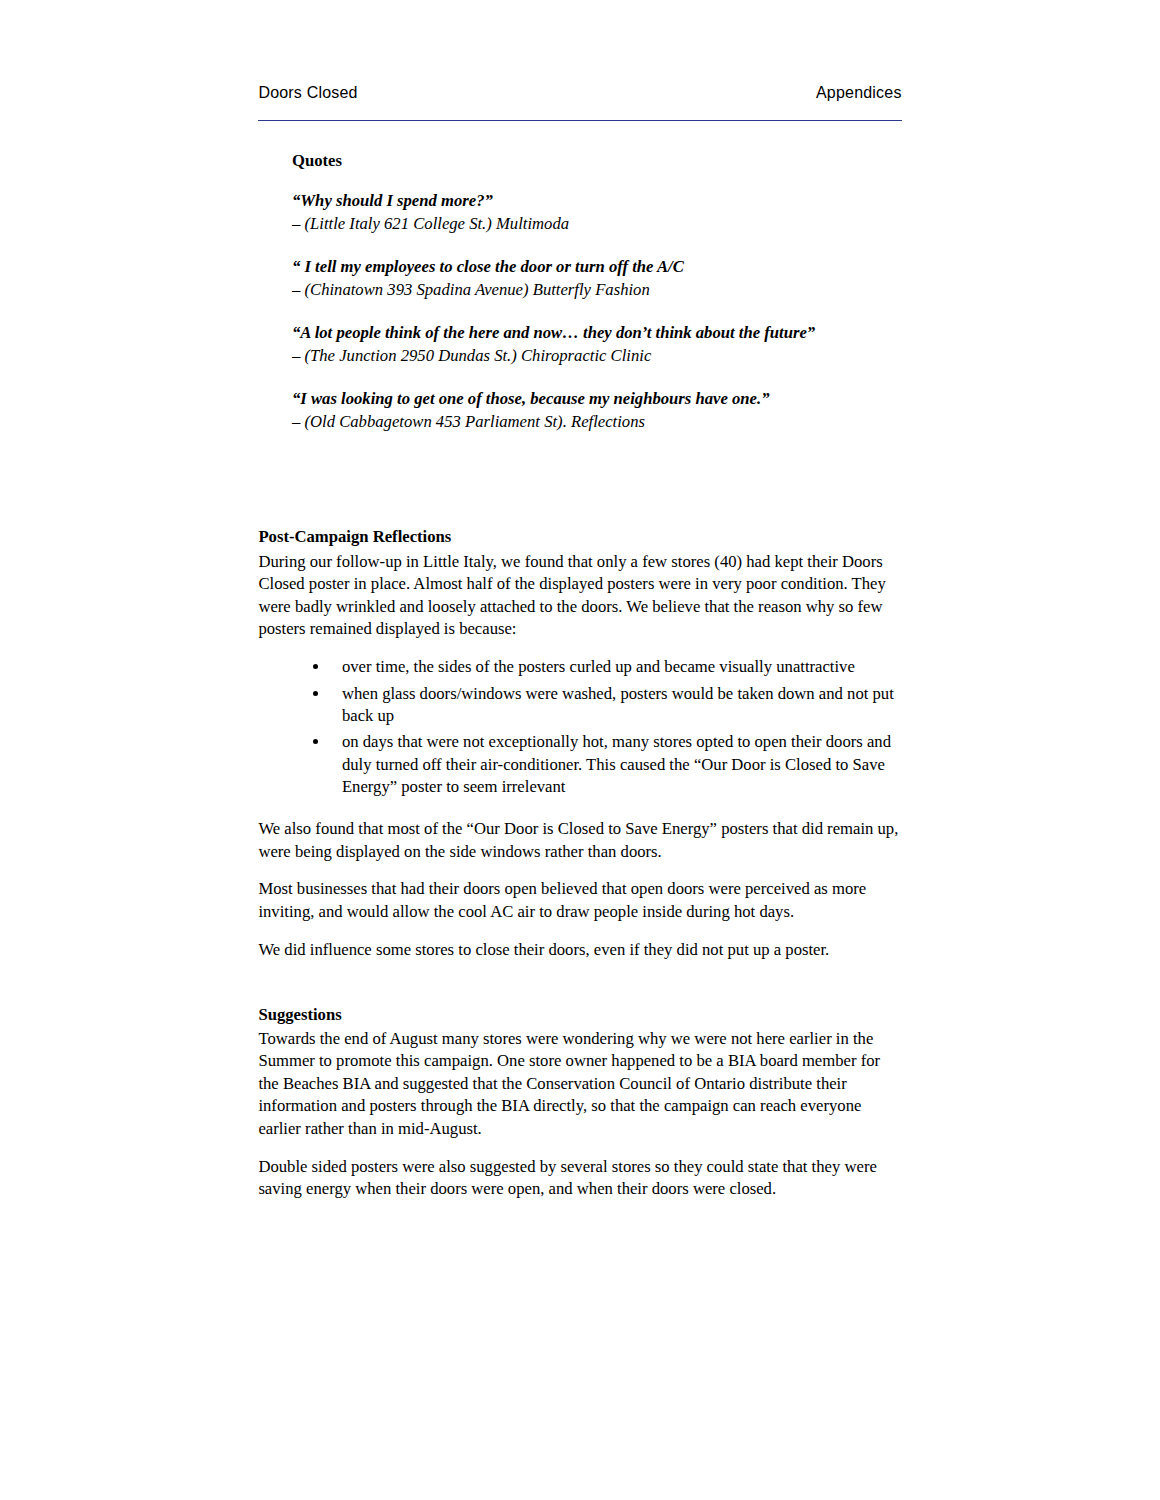Doors Closed
Appendices
Quotes
“Why should I spend more?”
– (Little Italy 621 College St.) Multimoda
“ I tell my employees to close the door or turn off the A/C
– (Chinatown 393 Spadina Avenue) Butterfly Fashion
“A lot people think of the here and now… they don’t think about the future”
– (The Junction 2950 Dundas St.) Chiropractic Clinic
“I was looking to get one of those, because my neighbours have one.”
– (Old Cabbagetown 453 Parliament St). Reflections
Post-Campaign Reflections
During our follow-up in Little Italy, we found that only a few stores (40) had kept their Doors Closed poster in place. Almost half of the displayed posters were in very poor condition. They were badly wrinkled and loosely attached to the doors. We believe that the reason why so few posters remained displayed is because:
over time, the sides of the posters curled up and became visually unattractive
when glass doors/windows were washed, posters would be taken down and not put back up
on days that were not exceptionally hot, many stores opted to open their doors and duly turned off their air-conditioner. This caused the “Our Door is Closed to Save Energy” poster to seem irrelevant
We also found that most of the “Our Door is Closed to Save Energy” posters that did remain up, were being displayed on the side windows rather than doors.
Most businesses that had their doors open believed that open doors were perceived as more inviting, and would allow the cool AC air to draw people inside during hot days.
We did influence some stores to close their doors, even if they did not put up a poster.
Suggestions
Towards the end of August many stores were wondering why we were not here earlier in the Summer to promote this campaign. One store owner happened to be a BIA board member for the Beaches BIA and suggested that the Conservation Council of Ontario distribute their information and posters through the BIA directly, so that the campaign can reach everyone earlier rather than in mid-August.
Double sided posters were also suggested by several stores so they could state that they were saving energy when their doors were open, and when their doors were closed.